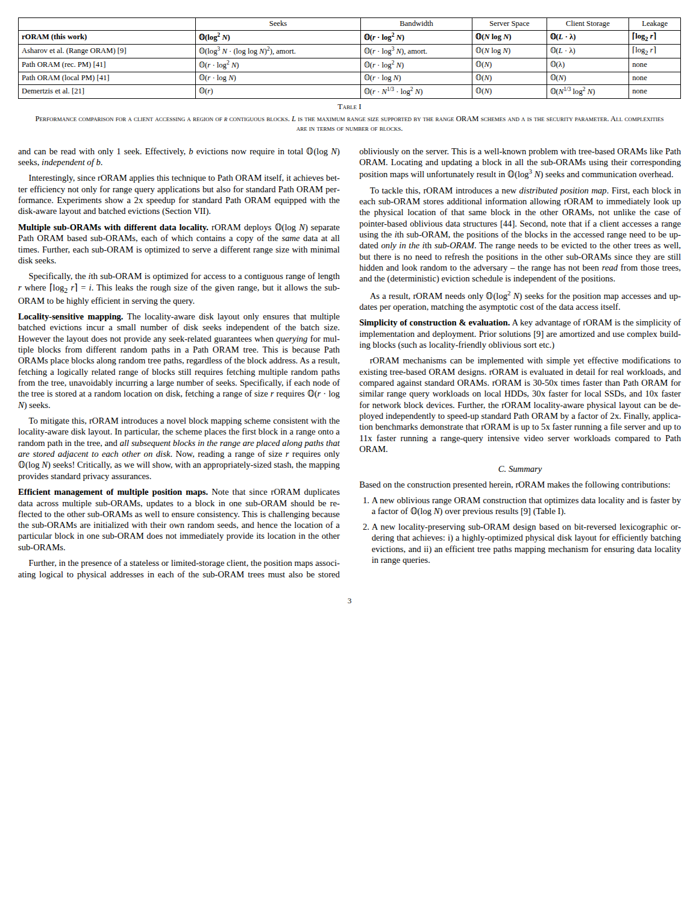| | Seeks | Bandwidth | Server Space | Client Storage | Leakage |
| --- | --- | --- | --- | --- | --- |
| rORAM (this work) | 𝕆(log 2 N ) | 𝕆( r · log 2 N ) | 𝕆( N log N ) | 𝕆( L · λ) | ⌈log 2 r ⌉ |
| Asharov et al. (Range ORAM) [9] | 𝕆(log 3 N · (log log N ) 2 ), amort. | 𝕆( r · log 3 N ), amort. | 𝕆( N log N ) | 𝕆( L · λ) | ⌈log 2 r ⌉ |
| Path ORAM (rec. PM) [41] | 𝕆( r · log 2 N ) | 𝕆( r · log 2 N ) | 𝕆( N ) | 𝕆(λ) | none |
| Path ORAM (local PM) [41] | 𝕆( r · log N ) | 𝕆( r · log N ) | 𝕆( N ) | 𝕆( N ) | none |
| Demertzis et al. [21] | 𝕆( r ) | 𝕆( r · N 1/3 · log 2 N ) | 𝕆( N ) | 𝕆( N 1/3 log 2 N ) | none |
Table I
Performance comparison for a client accessing a region of r contiguous blocks. L is the maximum range size supported by the range ORAM schemes and λ is the security parameter. All complexities are in terms of number of blocks.
and can be read with only 1 seek. Effectively, b evictions now require in total 𝕆(log N) seeks, independent of b.
Interestingly, since rORAM applies this technique to Path ORAM itself, it achieves better efficiency not only for range query applications but also for standard Path ORAM performance. Experiments show a 2x speedup for standard Path ORAM equipped with the disk-aware layout and batched evictions (Section VII).
Multiple sub-ORAMs with different data locality. rORAM deploys 𝕆(log N) separate Path ORAM based sub-ORAMs, each of which contains a copy of the same data at all times. Further, each sub-ORAM is optimized to serve a different range size with minimal disk seeks.
Specifically, the ith sub-ORAM is optimized for access to a contiguous range of length r where ⌈log2 r⌉ = i. This leaks the rough size of the given range, but it allows the sub-ORAM to be highly efficient in serving the query.
Locality-sensitive mapping. The locality-aware disk layout only ensures that multiple batched evictions incur a small number of disk seeks independent of the batch size. However the layout does not provide any seek-related guarantees when querying for multiple blocks from different random paths in a Path ORAM tree. This is because Path ORAMs place blocks along random tree paths, regardless of the block address. As a result, fetching a logically related range of blocks still requires fetching multiple random paths from the tree, unavoidably incurring a large number of seeks. Specifically, if each node of the tree is stored at a random location on disk, fetching a range of size r requires 𝕆(r · log N) seeks.
To mitigate this, rORAM introduces a novel block mapping scheme consistent with the locality-aware disk layout. In particular, the scheme places the first block in a range onto a random path in the tree, and all subsequent blocks in the range are placed along paths that are stored adjacent to each other on disk. Now, reading a range of size r requires only 𝕆(log N) seeks! Critically, as we will show, with an appropriately-sized stash, the mapping provides standard privacy assurances.
Efficient management of multiple position maps. Note that since rORAM duplicates data across multiple sub-ORAMs, updates to a block in one sub-ORAM should be reflected to the other sub-ORAMs as well to ensure consistency. This is challenging because the sub-ORAMs are initialized with their own random seeds, and hence the location of a particular block in one sub-ORAM does not immediately provide its location in the other sub-ORAMs.
Further, in the presence of a stateless or limited-storage client, the position maps associating logical to physical addresses in each of the sub-ORAM trees must also be stored obliviously on the server. This is a well-known problem with tree-based ORAMs like Path ORAM. Locating and updating a block in all the sub-ORAMs using their corresponding position maps will unfortunately result in 𝕆(log3 N) seeks and communication overhead.
To tackle this, rORAM introduces a new distributed position map. First, each block in each sub-ORAM stores additional information allowing rORAM to immediately look up the physical location of that same block in the other ORAMs, not unlike the case of pointer-based oblivious data structures [44]. Second, note that if a client accesses a range using the ith sub-ORAM, the positions of the blocks in the accessed range need to be updated only in the ith sub-ORAM. The range needs to be evicted to the other trees as well, but there is no need to refresh the positions in the other sub-ORAMs since they are still hidden and look random to the adversary – the range has not been read from those trees, and the (deterministic) eviction schedule is independent of the positions.
As a result, rORAM needs only 𝕆(log2 N) seeks for the position map accesses and updates per operation, matching the asymptotic cost of the data access itself.
Simplicity of construction & evaluation. A key advantage of rORAM is the simplicity of implementation and deployment. Prior solutions [9] are amortized and use complex building blocks (such as locality-friendly oblivious sort etc.)
rORAM mechanisms can be implemented with simple yet effective modifications to existing tree-based ORAM designs. rORAM is evaluated in detail for real workloads, and compared against standard ORAMs. rORAM is 30-50x times faster than Path ORAM for similar range query workloads on local HDDs, 30x faster for local SSDs, and 10x faster for network block devices. Further, the rORAM locality-aware physical layout can be deployed independently to speed-up standard Path ORAM by a factor of 2x. Finally, application benchmarks demonstrate that rORAM is up to 5x faster running a file server and up to 11x faster running a range-query intensive video server workloads compared to Path ORAM.
C. Summary
Based on the construction presented herein, rORAM makes the following contributions:
A new oblivious range ORAM construction that optimizes data locality and is faster by a factor of 𝕆(log N) over previous results [9] (Table I).
A new locality-preserving sub-ORAM design based on bit-reversed lexicographic ordering that achieves: i) a highly-optimized physical disk layout for efficiently batching evictions, and ii) an efficient tree paths mapping mechanism for ensuring data locality in range queries.
3